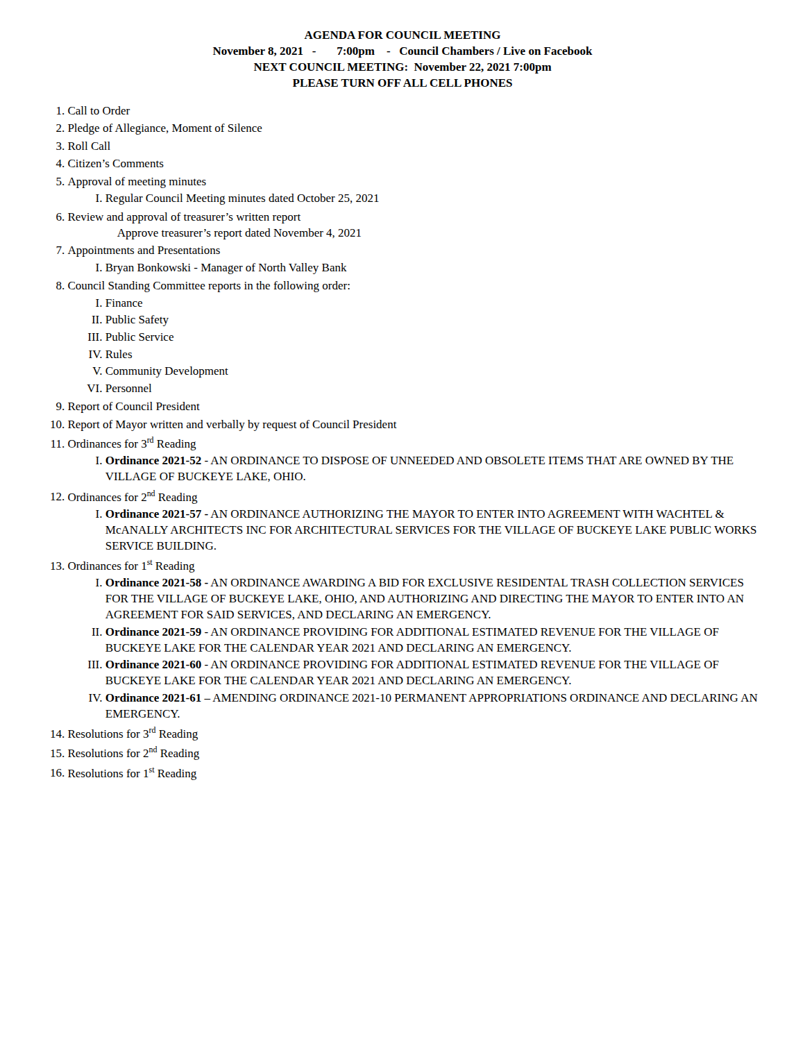AGENDA FOR COUNCIL MEETING November 8, 2021 - 7:00pm - Council Chambers / Live on Facebook NEXT COUNCIL MEETING: November 22, 2021 7:00pm PLEASE TURN OFF ALL CELL PHONES
Call to Order
Pledge of Allegiance, Moment of Silence
Roll Call
Citizen’s Comments
Approval of meeting minutes
Regular Council Meeting minutes dated October 25, 2021
Review and approval of treasurer’s written report
Approve treasurer’s report dated November 4, 2021
Appointments and Presentations
Bryan Bonkowski - Manager of North Valley Bank
Council Standing Committee reports in the following order:
Finance
Public Safety
Public Service
Rules
Community Development
Personnel
Report of Council President
Report of Mayor written and verbally by request of Council President
Ordinances for 3rd Reading
Ordinance 2021-52 - AN ORDINANCE TO DISPOSE OF UNNEEDED AND OBSOLETE ITEMS THAT ARE OWNED BY THE VILLAGE OF BUCKEYE LAKE, OHIO.
Ordinances for 2nd Reading
Ordinance 2021-57 - AN ORDINANCE AUTHORIZING THE MAYOR TO ENTER INTO AGREEMENT WITH WACHTEL & McANALLY ARCHITECTS INC FOR ARCHITECTURAL SERVICES FOR THE VILLAGE OF BUCKEYE LAKE PUBLIC WORKS SERVICE BUILDING.
Ordinances for 1st Reading
Ordinance 2021-58 - AN ORDINANCE AWARDING A BID FOR EXCLUSIVE RESIDENTAL TRASH COLLECTION SERVICES FOR THE VILLAGE OF BUCKEYE LAKE, OHIO, AND AUTHORIZING AND DIRECTING THE MAYOR TO ENTER INTO AN AGREEMENT FOR SAID SERVICES, AND DECLARING AN EMERGENCY.
Ordinance 2021-59 - AN ORDINANCE PROVIDING FOR ADDITIONAL ESTIMATED REVENUE FOR THE VILLAGE OF BUCKEYE LAKE FOR THE CALENDAR YEAR 2021 AND DECLARING AN EMERGENCY.
Ordinance 2021-60 - AN ORDINANCE PROVIDING FOR ADDITIONAL ESTIMATED REVENUE FOR THE VILLAGE OF BUCKEYE LAKE FOR THE CALENDAR YEAR 2021 AND DECLARING AN EMERGENCY.
Ordinance 2021-61 – AMENDING ORDINANCE 2021-10 PERMANENT APPROPRIATIONS ORDINANCE AND DECLARING AN EMERGENCY.
Resolutions for 3rd Reading
Resolutions for 2nd Reading
Resolutions for 1st Reading